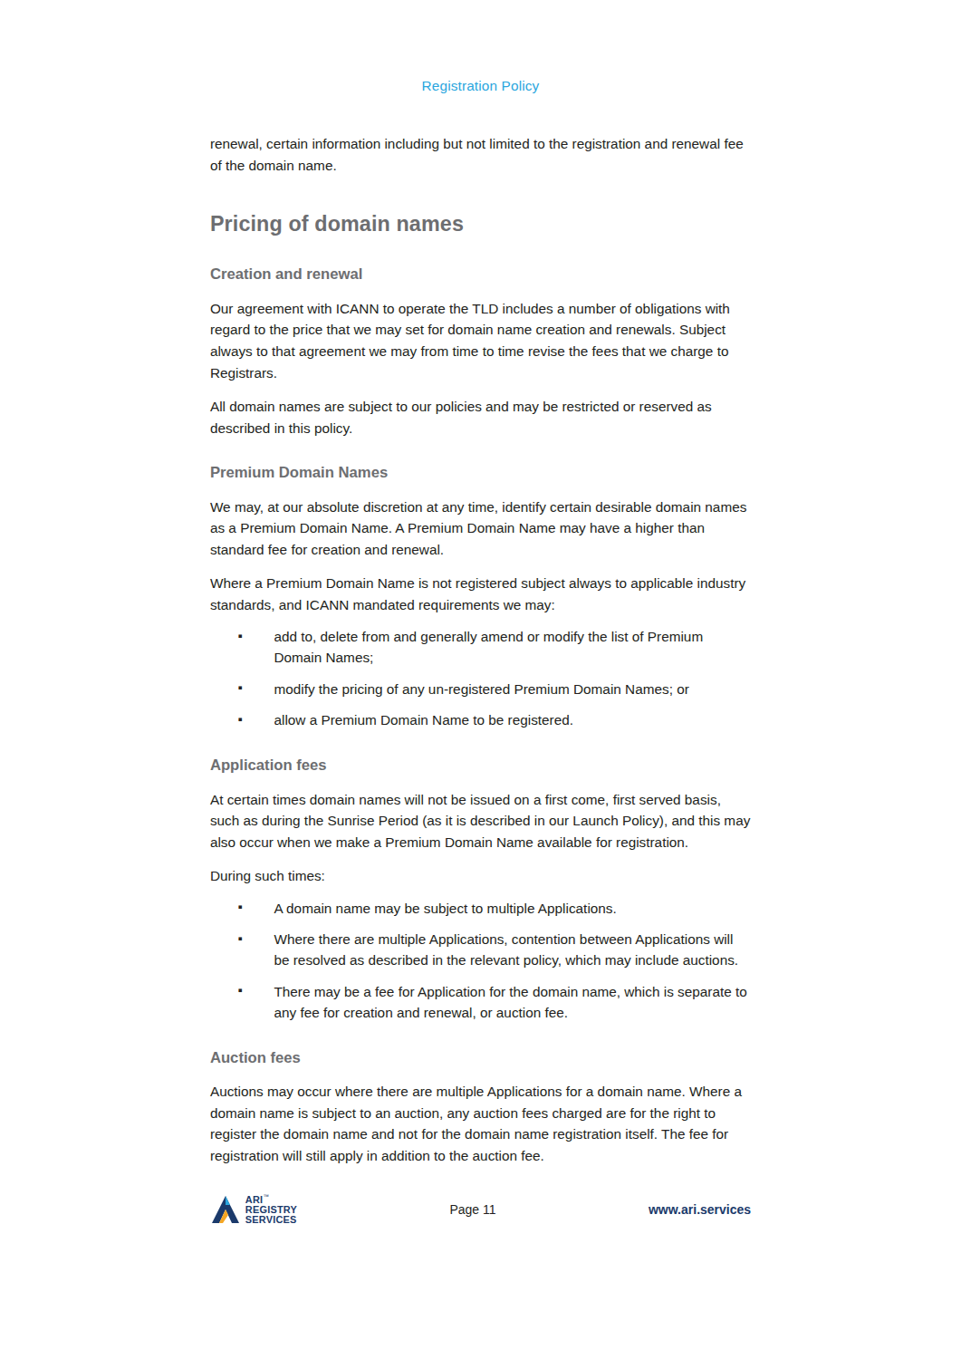Registration Policy
renewal, certain information including but not limited to the registration and renewal fee of the domain name.
Pricing of domain names
Creation and renewal
Our agreement with ICANN to operate the TLD includes a number of obligations with regard to the price that we may set for domain name creation and renewals. Subject always to that agreement we may from time to time revise the fees that we charge to Registrars.
All domain names are subject to our policies and may be restricted or reserved as described in this policy.
Premium Domain Names
We may, at our absolute discretion at any time, identify certain desirable domain names as a Premium Domain Name. A Premium Domain Name may have a higher than standard fee for creation and renewal.
Where a Premium Domain Name is not registered subject always to applicable industry standards, and ICANN mandated requirements we may:
add to, delete from and generally amend or modify the list of Premium Domain Names;
modify the pricing of any un-registered Premium Domain Names; or
allow a Premium Domain Name to be registered.
Application fees
At certain times domain names will not be issued on a first come, first served basis, such as during the Sunrise Period (as it is described in our Launch Policy), and this may also occur when we make a Premium Domain Name available for registration.
During such times:
A domain name may be subject to multiple Applications.
Where there are multiple Applications, contention between Applications will be resolved as described in the relevant policy, which may include auctions.
There may be a fee for Application for the domain name, which is separate to any fee for creation and renewal, or auction fee.
Auction fees
Auctions may occur where there are multiple Applications for a domain name. Where a domain name is subject to an auction, any auction fees charged are for the right to register the domain name and not for the domain name registration itself. The fee for registration will still apply in addition to the auction fee.
ARI™
REGISTRY
SERVICES
Page 11
www.ari.services